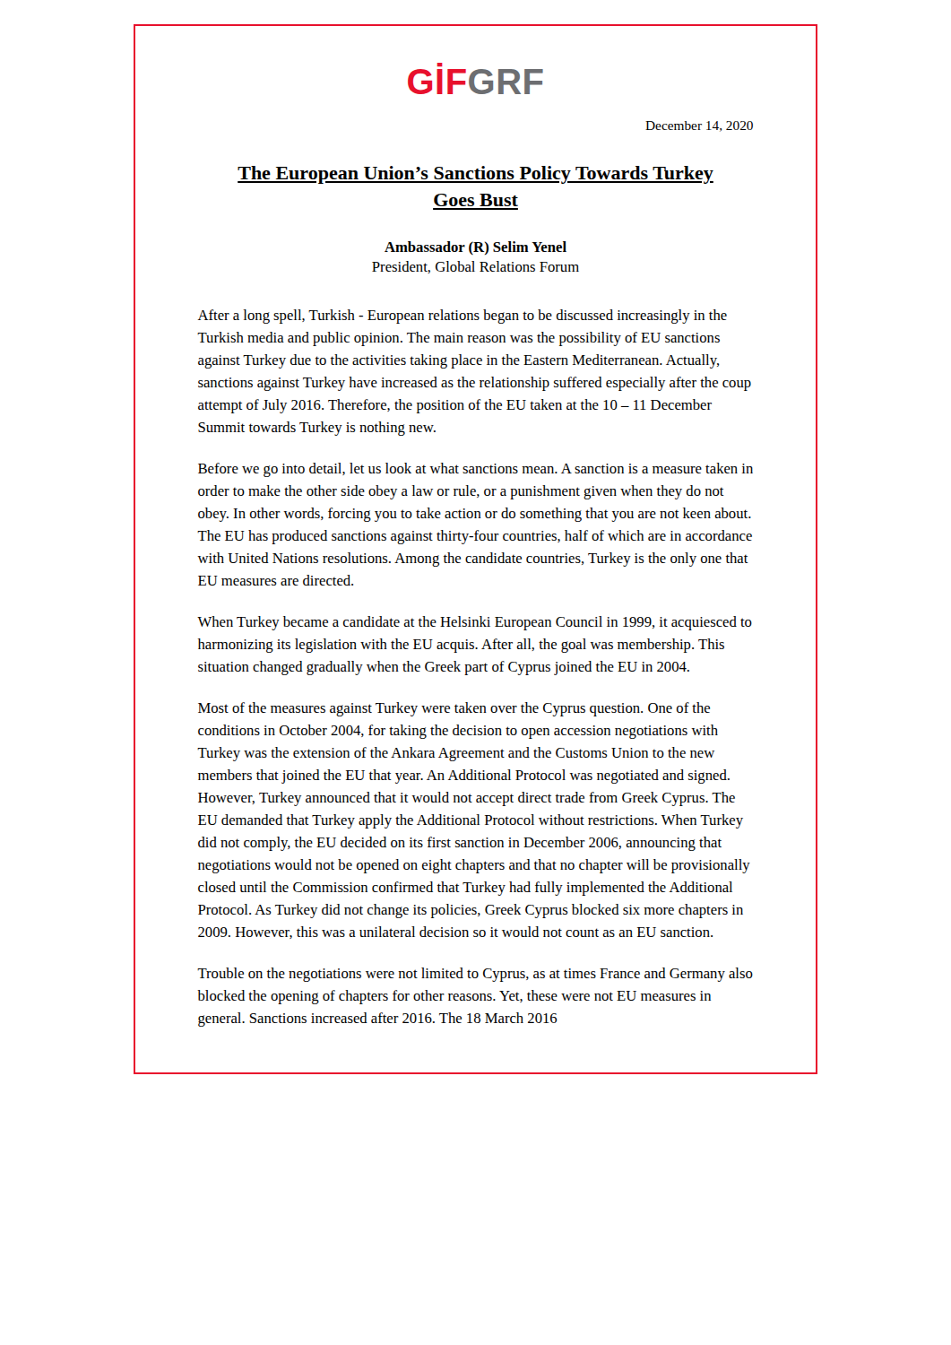GİF GRF
December 14, 2020
The European Union’s Sanctions Policy Towards Turkey Goes Bust
Ambassador (R) Selim Yenel
President, Global Relations Forum
After a long spell, Turkish - European relations began to be discussed increasingly in the Turkish media and public opinion. The main reason was the possibility of EU sanctions against Turkey due to the activities taking place in the Eastern Mediterranean. Actually, sanctions against Turkey have increased as the relationship suffered especially after the coup attempt of July 2016. Therefore, the position of the EU taken at the 10 – 11 December Summit towards Turkey is nothing new.
Before we go into detail, let us look at what sanctions mean. A sanction is a measure taken in order to make the other side obey a law or rule, or a punishment given when they do not obey. In other words, forcing you to take action or do something that you are not keen about. The EU has produced sanctions against thirty-four countries, half of which are in accordance with United Nations resolutions. Among the candidate countries, Turkey is the only one that EU measures are directed.
When Turkey became a candidate at the Helsinki European Council in 1999, it acquiesced to harmonizing its legislation with the EU acquis. After all, the goal was membership. This situation changed gradually when the Greek part of Cyprus joined the EU in 2004.
Most of the measures against Turkey were taken over the Cyprus question. One of the conditions in October 2004, for taking the decision to open accession negotiations with Turkey was the extension of the Ankara Agreement and the Customs Union to the new members that joined the EU that year. An Additional Protocol was negotiated and signed. However, Turkey announced that it would not accept direct trade from Greek Cyprus. The EU demanded that Turkey apply the Additional Protocol without restrictions. When Turkey did not comply, the EU decided on its first sanction in December 2006, announcing that negotiations would not be opened on eight chapters and that no chapter will be provisionally closed until the Commission confirmed that Turkey had fully implemented the Additional Protocol. As Turkey did not change its policies, Greek Cyprus blocked six more chapters in 2009. However, this was a unilateral decision so it would not count as an EU sanction.
Trouble on the negotiations were not limited to Cyprus, as at times France and Germany also blocked the opening of chapters for other reasons. Yet, these were not EU measures in general. Sanctions increased after 2016. The 18 March 2016